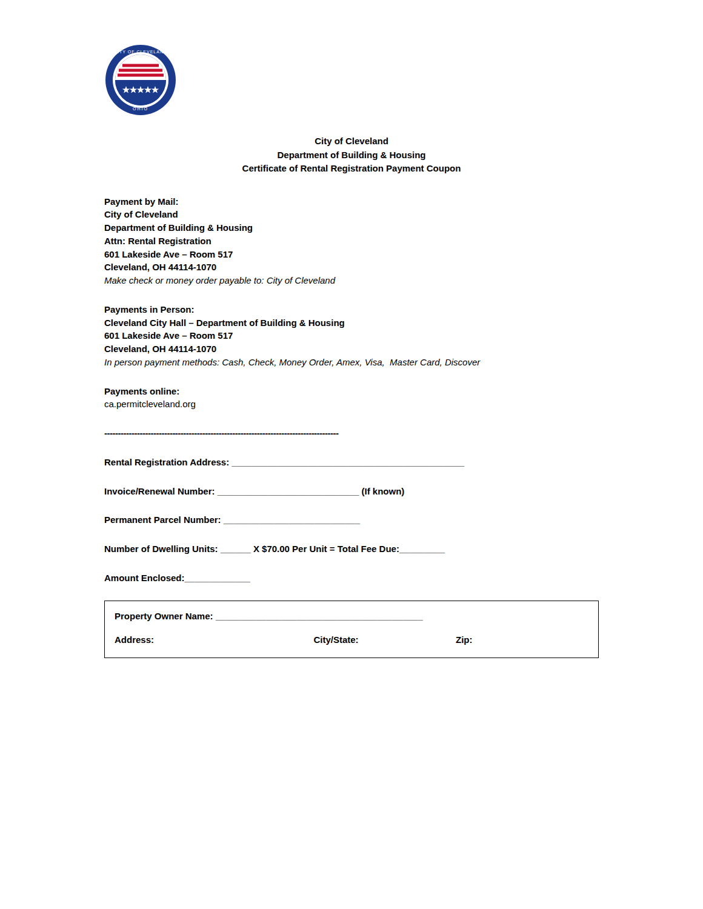CITY OF CLEVELAND OHIO
City of Cleveland
Department of Building & Housing
Certificate of Rental Registration Payment Coupon
Payment by Mail:
City of Cleveland
Department of Building & Housing
Attn: Rental Registration
601 Lakeside Ave – Room 517
Cleveland, OH 44114-1070
Make check or money order payable to: City of Cleveland
Payments in Person:
Cleveland City Hall – Department of Building & Housing
601 Lakeside Ave – Room 517
Cleveland, OH 44114-1070
In person payment methods: Cash, Check, Money Order, Amex, Visa, Master Card, Discover
Payments online:
ca.permitcleveland.org
--------------------------------------------------------------------------------------
Rental Registration Address: ______________________________________________
Invoice/Renewal Number: ____________________________ (If known)
Permanent Parcel Number: ___________________________
Number of Dwelling Units: ______ X $70.00 Per Unit = Total Fee Due:_________
Amount Enclosed:_____________
Property Owner Name: _________________________________________
Address: City/State: Zip: